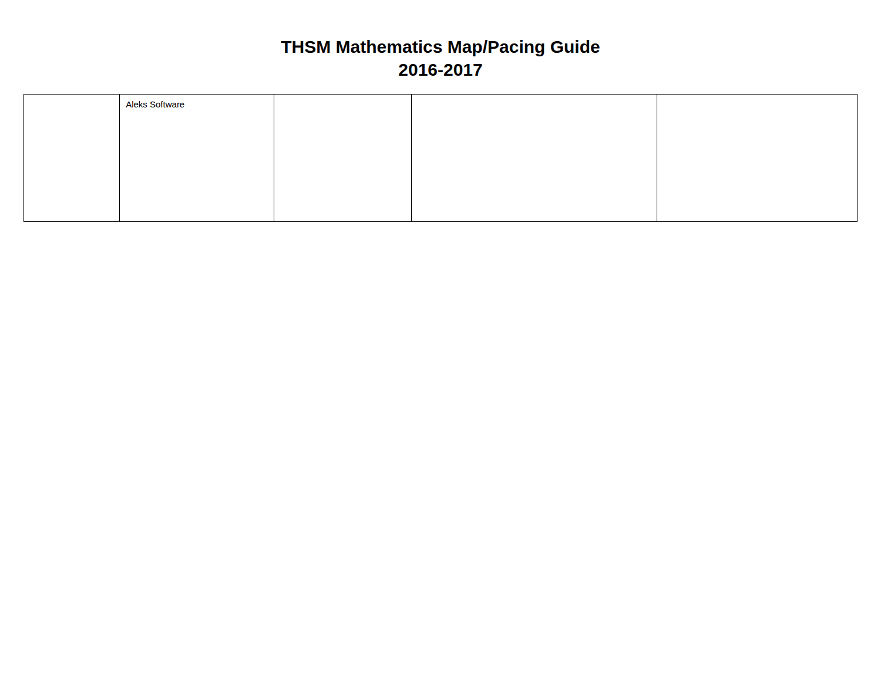THSM Mathematics Map/Pacing Guide2016-2017
| | Aleks Software | | | |